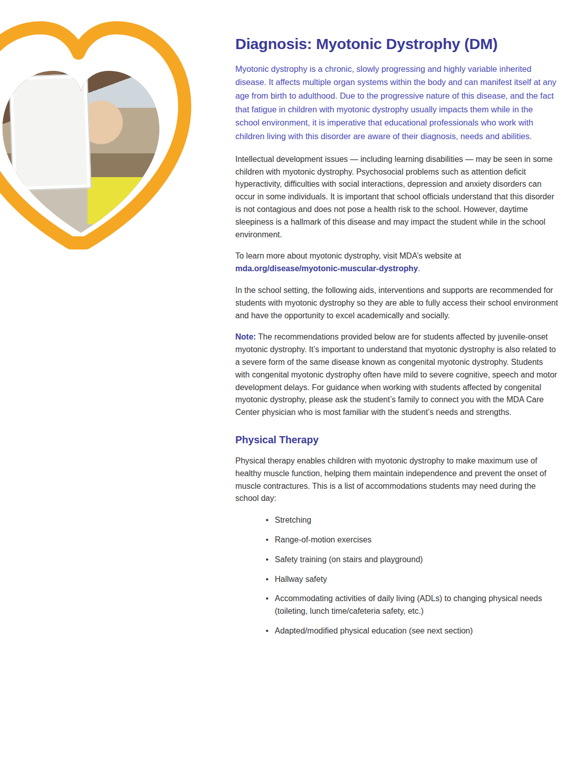Diagnosis: Myotonic Dystrophy (DM)
Myotonic dystrophy is a chronic, slowly progressing and highly variable inherited disease. It affects multiple organ systems within the body and can manifest itself at any age from birth to adulthood. Due to the progressive nature of this disease, and the fact that fatigue in children with myotonic dystrophy usually impacts them while in the school environment, it is imperative that educational professionals who work with children living with this disorder are aware of their diagnosis, needs and abilities.
Intellectual development issues — including learning disabilities — may be seen in some children with myotonic dystrophy. Psychosocial problems such as attention deficit hyperactivity, difficulties with social interactions, depression and anxiety disorders can occur in some individuals. It is important that school officials understand that this disorder is not contagious and does not pose a health risk to the school. However, daytime sleepiness is a hallmark of this disease and may impact the student while in the school environment.
To learn more about myotonic dystrophy, visit MDA’s website at mda.org/disease/myotonic-muscular-dystrophy.
In the school setting, the following aids, interventions and supports are recommended for students with myotonic dystrophy so they are able to fully access their school environment and have the opportunity to excel academically and socially.
Note: The recommendations provided below are for students affected by juvenile-onset myotonic dystrophy. It’s important to understand that myotonic dystrophy is also related to a severe form of the same disease known as congenital myotonic dystrophy. Students with congenital myotonic dystrophy often have mild to severe cognitive, speech and motor development delays. For guidance when working with students affected by congenital myotonic dystrophy, please ask the student’s family to connect you with the MDA Care Center physician who is most familiar with the student’s needs and strengths.
Physical Therapy
Physical therapy enables children with myotonic dystrophy to make maximum use of healthy muscle function, helping them maintain independence and prevent the onset of muscle contractures. This is a list of accommodations students may need during the school day:
Stretching
Range-of-motion exercises
Safety training (on stairs and playground)
Hallway safety
Accommodating activities of daily living (ADLs) to changing physical needs (toileting, lunch time/cafeteria safety, etc.)
Adapted/modified physical education (see next section)